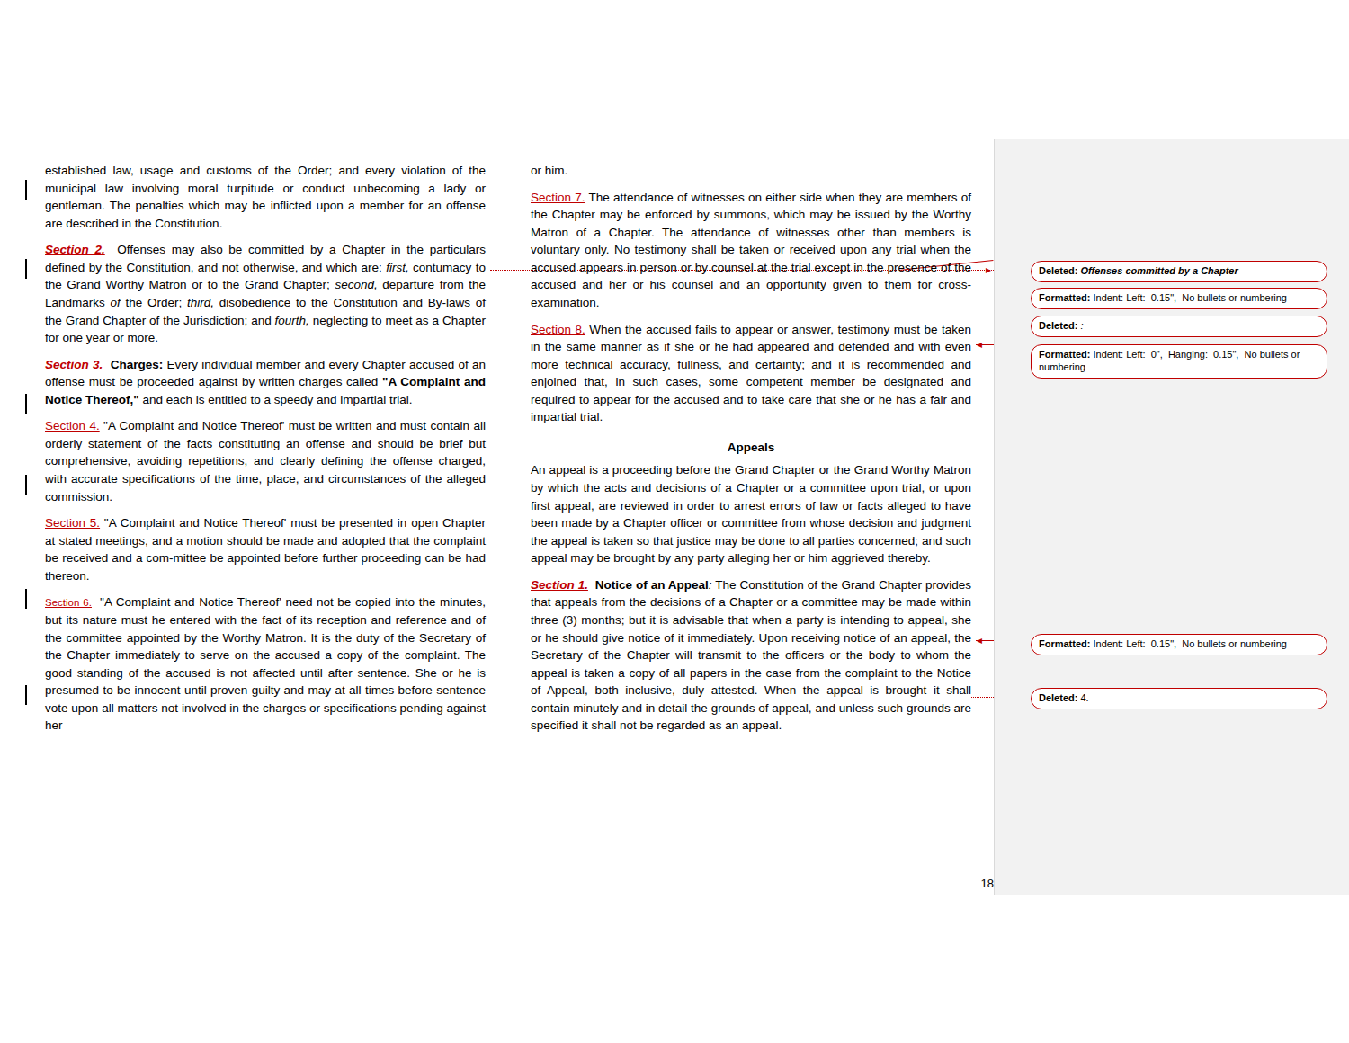Deleted: Offenses committed by a Chapter
Formatted: Indent: Left: 0.15", No bullets or numbering
Deleted: :
Formatted: Indent: Left: 0", Hanging: 0.15", No bullets or numbering
Formatted: Indent: Left: 0.15", No bullets or numbering
Deleted: 4.
▸
◂
◂
established law, usage and customs of the Order; and every violation of the municipal law involving moral turpitude or conduct unbecoming a lady or gentleman. The penalties which may be inflicted upon a member for an offense are described in the Constitution.
Section 2. Offenses may also be committed by a Chapter in the particulars defined by the Constitution, and not otherwise, and which are: first, contumacy to the Grand Worthy Matron or to the Grand Chapter; second, departure from the Landmarks of the Order; third, disobedience to the Constitution and By-laws of the Grand Chapter of the Jurisdiction; and fourth, neglecting to meet as a Chapter for one year or more.
Section 3. Charges: Every individual member and every Chapter accused of an offense must be proceeded against by written charges called "A Complaint and Notice Thereof," and each is entitled to a speedy and impartial trial.
Section 4. "A Complaint and Notice Thereof' must be written and must contain all orderly statement of the facts constituting an offense and should be brief but comprehensive, avoiding repetitions, and clearly defining the offense charged, with accurate specifications of the time, place, and circumstances of the alleged commission.
Section 5. "A Complaint and Notice Thereof' must be presented in open Chapter at stated meetings, and a motion should be made and adopted that the complaint be received and a com-mittee be appointed before further proceeding can be had thereon.
Section 6. "A Complaint and Notice Thereof' need not be copied into the minutes, but its nature must he entered with the fact of its reception and reference and of the committee appointed by the Worthy Matron. It is the duty of the Secretary of the Chapter immediately to serve on the accused a copy of the complaint. The good standing of the accused is not affected until after sentence. She or he is presumed to be innocent until proven guilty and may at all times before sentence vote upon all matters not involved in the charges or specifications pending against her
or him.
Section 7. The attendance of witnesses on either side when they are members of the Chapter may be enforced by summons, which may be issued by the Worthy Matron of a Chapter. The attendance of witnesses other than members is voluntary only. No testimony shall be taken or received upon any trial when the accused appears in person or by counsel at the trial except in the presence of the accused and her or his counsel and an opportunity given to them for cross-examination.
Section 8. When the accused fails to appear or answer, testimony must be taken in the same manner as if she or he had appeared and defended and with even more technical accuracy, fullness, and certainty; and it is recommended and enjoined that, in such cases, some competent member be designated and required to appear for the accused and to take care that she or he has a fair and impartial trial.
Appeals
An appeal is a proceeding before the Grand Chapter or the Grand Worthy Matron by which the acts and decisions of a Chapter or a committee upon trial, or upon first appeal, are reviewed in order to arrest errors of law or facts alleged to have been made by a Chapter officer or committee from whose decision and judgment the appeal is taken so that justice may be done to all parties concerned; and such appeal may be brought by any party alleging her or him aggrieved thereby.
Section 1. Notice of an Appeal: The Constitution of the Grand Chapter provides that appeals from the decisions of a Chapter or a committee may be made within three (3) months; but it is advisable that when a party is intending to appeal, she or he should give notice of it immediately. Upon receiving notice of an appeal, the Secretary of the Chapter will transmit to the officers or the body to whom the appeal is taken a copy of all papers in the case from the complaint to the Notice of Appeal, both inclusive, duly attested. When the appeal is brought it shall contain minutely and in detail the grounds of appeal, and unless such grounds are specified it shall not be regarded as an appeal.
18